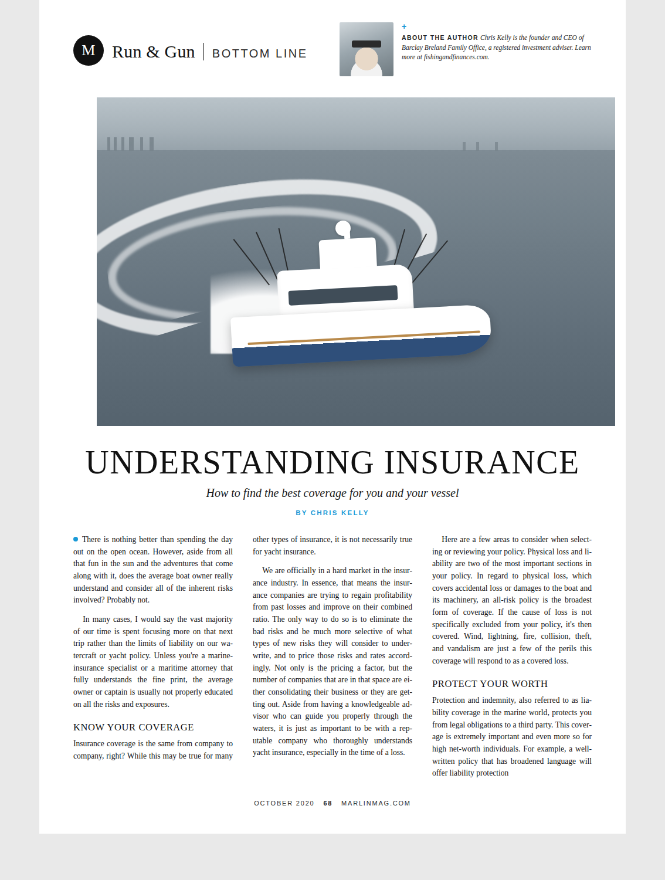M
Run & Gun Bottom Line
+ About the Author Chris Kelly is the founder and CEO of Barclay Breland Family Office, a registered investment adviser. Learn more at fishingandfinances.com.
Courtesy Paul Mann Custom Boats
UNDERSTANDING INSURANCE
How to find the best coverage for you and your vessel
By Chris Kelly
There is nothing better than spending the day out on the open ocean. However, aside from all that fun in the sun and the adventures that come along with it, does the average boat owner really understand and consider all of the inherent risks involved? Probably not.
In many cases, I would say the vast majority of our time is spent focusing more on that next trip rather than the limits of liability on our watercraft or yacht policy. Unless you're a marine-insurance specialist or a maritime attorney that fully understands the fine print, the average owner or captain is usually not properly educated on all the risks and exposures.
Know Your Coverage
Insurance coverage is the same from company to company, right? While this may be true for many other types of insurance, it is not necessarily true for yacht insurance.
We are officially in a hard market in the insurance industry. In essence, that means the insurance companies are trying to regain profitability from past losses and improve on their combined ratio. The only way to do so is to eliminate the bad risks and be much more selective of what types of new risks they will consider to underwrite, and to price those risks and rates accordingly. Not only is the pricing a factor, but the number of companies that are in that space are either consolidating their business or they are getting out. Aside from having a knowledgeable advisor who can guide you properly through the waters, it is just as important to be with a reputable company who thoroughly understands yacht insurance, especially in the time of a loss.
Here are a few areas to consider when selecting or reviewing your policy. Physical loss and liability are two of the most important sections in your policy. In regard to physical loss, which covers accidental loss or damages to the boat and its machinery, an all-risk policy is the broadest form of coverage. If the cause of loss is not specifically excluded from your policy, it's then covered. Wind, lightning, fire, collision, theft, and vandalism are just a few of the perils this coverage will respond to as a covered loss.
Protect Your Worth
Protection and indemnity, also referred to as liability coverage in the marine world, protects you from legal obligations to a third party. This coverage is extremely important and even more so for high net-worth individuals. For example, a well-written policy that has broadened language will offer liability protection
OCTOBER 2020 68 MARLINMAG.COM